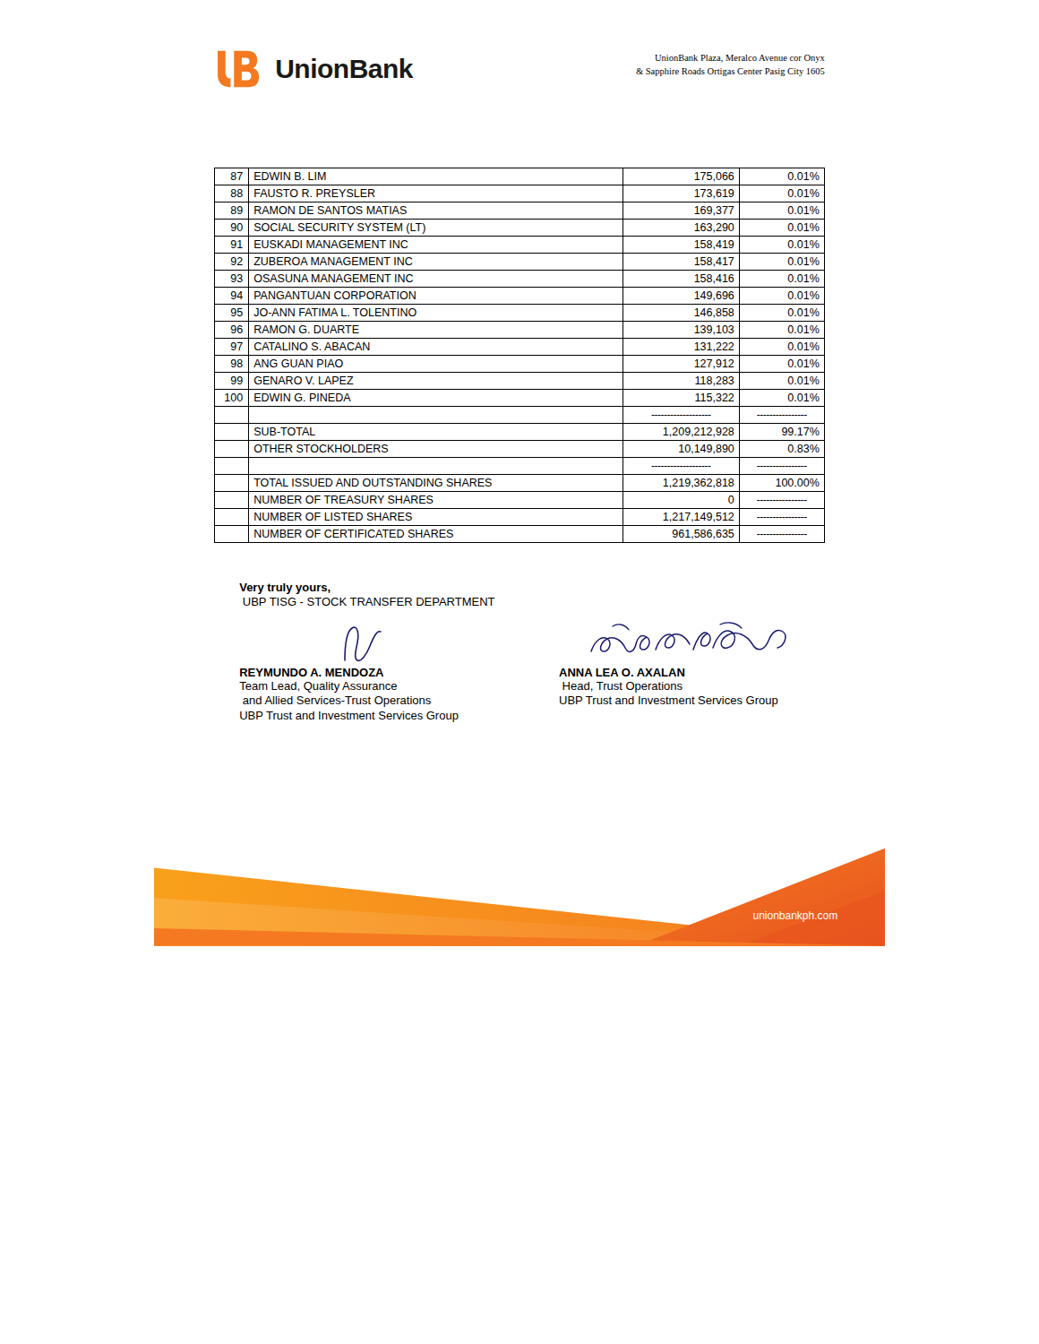UnionBank
UnionBank Plaza, Meralco Avenue cor Onyx
& Sapphire Roads Ortigas Center Pasig City 1605
| 87 | EDWIN B. LIM | 175,066 | 0.01% |
| 88 | FAUSTO R. PREYSLER | 173,619 | 0.01% |
| 89 | RAMON DE SANTOS MATIAS | 169,377 | 0.01% |
| 90 | SOCIAL SECURITY SYSTEM (LT) | 163,290 | 0.01% |
| 91 | EUSKADI MANAGEMENT INC | 158,419 | 0.01% |
| 92 | ZUBEROA MANAGEMENT INC | 158,417 | 0.01% |
| 93 | OSASUNA MANAGEMENT INC | 158,416 | 0.01% |
| 94 | PANGANTUAN CORPORATION | 149,696 | 0.01% |
| 95 | JO-ANN FATIMA L. TOLENTINO | 146,858 | 0.01% |
| 96 | RAMON G. DUARTE | 139,103 | 0.01% |
| 97 | CATALINO S. ABACAN | 131,222 | 0.01% |
| 98 | ANG GUAN PIAO | 127,912 | 0.01% |
| 99 | GENARO V. LAPEZ | 118,283 | 0.01% |
| 100 | EDWIN G. PINEDA | 115,322 | 0.01% |
| | | ------------------- | ---------------- |
| | SUB-TOTAL | 1,209,212,928 | 99.17% |
| | OTHER STOCKHOLDERS | 10,149,890 | 0.83% |
| | | ------------------- | ---------------- |
| | TOTAL ISSUED AND OUTSTANDING SHARES | 1,219,362,818 | 100.00% |
| | NUMBER OF TREASURY SHARES | 0 | ---------------- |
| | NUMBER OF LISTED SHARES | 1,217,149,512 | ---------------- |
| | NUMBER OF CERTIFICATED SHARES | 961,586,635 | ---------------- |
Very truly yours,
UBP TISG - STOCK TRANSFER DEPARTMENT
REYMUNDO A. MENDOZA
Team Lead, Quality Assurance
and Allied Services-Trust Operations
UBP Trust and Investment Services Group
ANNA LEA O. AXALAN
Head, Trust Operations
UBP Trust and Investment Services Group
unionbankph.com